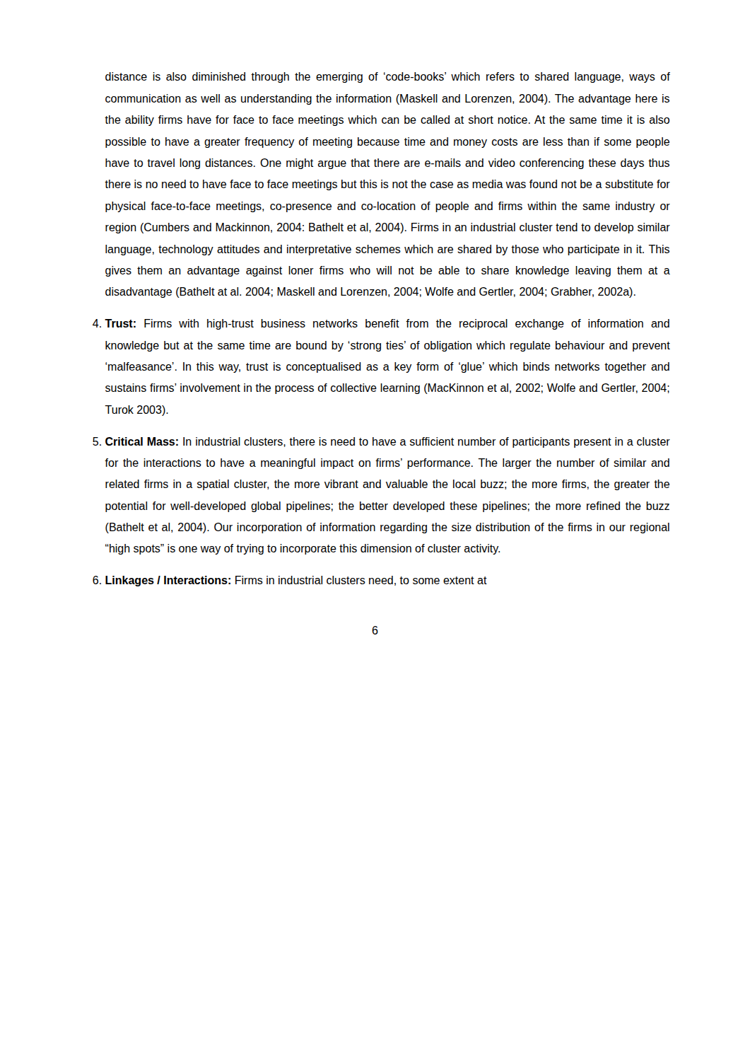distance is also diminished through the emerging of ‘code-books’ which refers to shared language, ways of communication as well as understanding the information (Maskell and Lorenzen, 2004). The advantage here is the ability firms have for face to face meetings which can be called at short notice. At the same time it is also possible to have a greater frequency of meeting because time and money costs are less than if some people have to travel long distances. One might argue that there are e-mails and video conferencing these days thus there is no need to have face to face meetings but this is not the case as media was found not be a substitute for physical face-to-face meetings, co-presence and co-location of people and firms within the same industry or region (Cumbers and Mackinnon, 2004: Bathelt et al, 2004). Firms in an industrial cluster tend to develop similar language, technology attitudes and interpretative schemes which are shared by those who participate in it. This gives them an advantage against loner firms who will not be able to share knowledge leaving them at a disadvantage (Bathelt at al. 2004; Maskell and Lorenzen, 2004; Wolfe and Gertler, 2004; Grabher, 2002a).
Trust: Firms with high-trust business networks benefit from the reciprocal exchange of information and knowledge but at the same time are bound by ‘strong ties’ of obligation which regulate behaviour and prevent ‘malfeasance’. In this way, trust is conceptualised as a key form of ‘glue’ which binds networks together and sustains firms’ involvement in the process of collective learning (MacKinnon et al, 2002; Wolfe and Gertler, 2004; Turok 2003).
Critical Mass: In industrial clusters, there is need to have a sufficient number of participants present in a cluster for the interactions to have a meaningful impact on firms’ performance. The larger the number of similar and related firms in a spatial cluster, the more vibrant and valuable the local buzz; the more firms, the greater the potential for well-developed global pipelines; the better developed these pipelines; the more refined the buzz (Bathelt et al, 2004). Our incorporation of information regarding the size distribution of the firms in our regional “high spots” is one way of trying to incorporate this dimension of cluster activity.
Linkages / Interactions: Firms in industrial clusters need, to some extent at
6